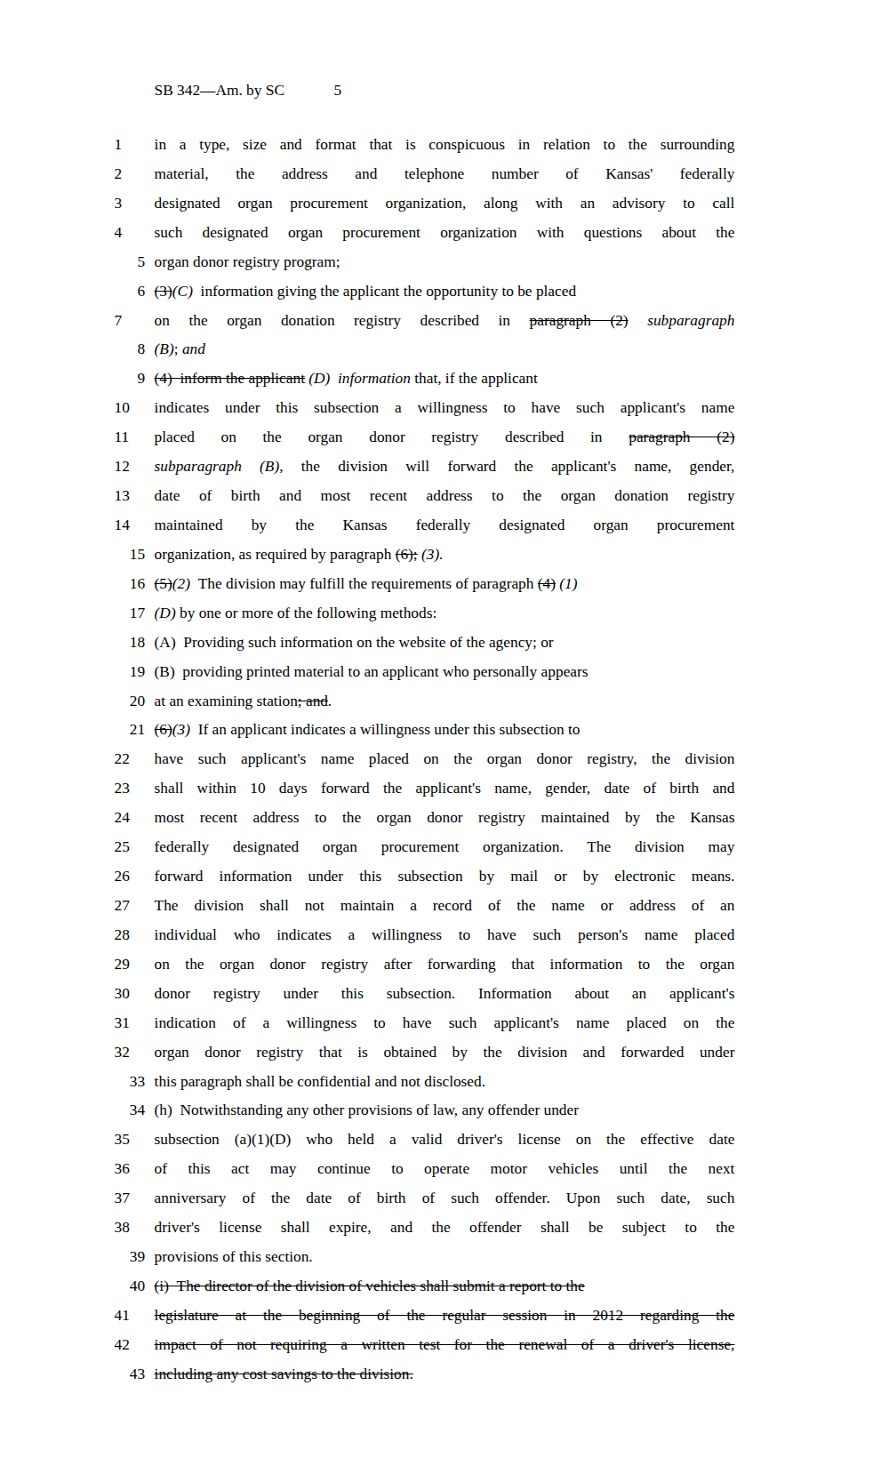SB 342—Am. by SC 5
in a type, size and format that is conspicuous in relation to the surrounding
material, the address and telephone number of Kansas' federally
designated organ procurement organization, along with an advisory to call
such designated organ procurement organization with questions about the
organ donor registry program;
(3)(C) information giving the applicant the opportunity to be placed
on the organ donation registry described in paragraph (2) subparagraph
(B); and
(4) inform the applicant (D) information that, if the applicant
indicates under this subsection a willingness to have such applicant's name
placed on the organ donor registry described in paragraph (2)
subparagraph (B), the division will forward the applicant's name, gender,
date of birth and most recent address to the organ donation registry
maintained by the Kansas federally designated organ procurement
organization, as required by paragraph (6); (3).
(5)(2) The division may fulfill the requirements of paragraph (4) (1)
(D) by one or more of the following methods:
(A) Providing such information on the website of the agency; or
(B) providing printed material to an applicant who personally appears
at an examining station; and.
(6)(3) If an applicant indicates a willingness under this subsection to
have such applicant's name placed on the organ donor registry, the division
shall within 10 days forward the applicant's name, gender, date of birth and
most recent address to the organ donor registry maintained by the Kansas
federally designated organ procurement organization. The division may
forward information under this subsection by mail or by electronic means.
The division shall not maintain a record of the name or address of an
individual who indicates a willingness to have such person's name placed
on the organ donor registry after forwarding that information to the organ
donor registry under this subsection. Information about an applicant's
indication of a willingness to have such applicant's name placed on the
organ donor registry that is obtained by the division and forwarded under
this paragraph shall be confidential and not disclosed.
(h) Notwithstanding any other provisions of law, any offender under
subsection (a)(1)(D) who held a valid driver's license on the effective date
of this act may continue to operate motor vehicles until the next
anniversary of the date of birth of such offender. Upon such date, such
driver's license shall expire, and the offender shall be subject to the
provisions of this section.
(i) The director of the division of vehicles shall submit a report to the
legislature at the beginning of the regular session in 2012 regarding the
impact of not requiring a written test for the renewal of a driver's license,
including any cost savings to the division.